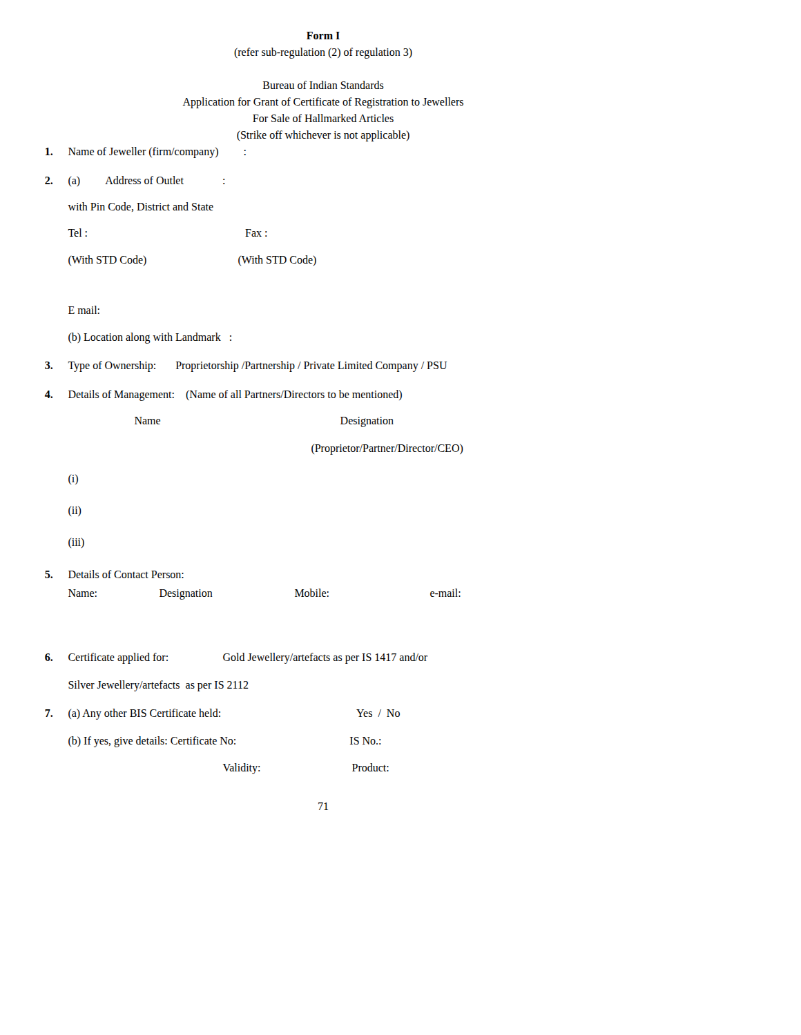Form I
(refer sub-regulation (2) of regulation 3)
Bureau of Indian Standards
Application for Grant of Certificate of Registration to Jewellers
For Sale of Hallmarked Articles
(Strike off whichever is not applicable)
Name of Jeweller (firm/company) :
(a) Address of Outlet :
with Pin Code, District and State
Tel : Fax :
(With STD Code) (With STD Code)
E mail:
(b) Location along with Landmark :
Type of Ownership: Proprietorship /Partnership / Private Limited Company / PSU
Details of Management: (Name of all Partners/Directors to be mentioned)
Name Designation
(Proprietor/Partner/Director/CEO)
(i)
(ii)
(iii)
Details of Contact Person:
Name: Designation Mobile: e-mail:
Certificate applied for: Gold Jewellery/artefacts as per IS 1417 and/or
Silver Jewellery/artefacts as per IS 2112
(a) Any other BIS Certificate held: Yes / No
(b) If yes, give details: Certificate No: IS No.:
Validity: Product:
71